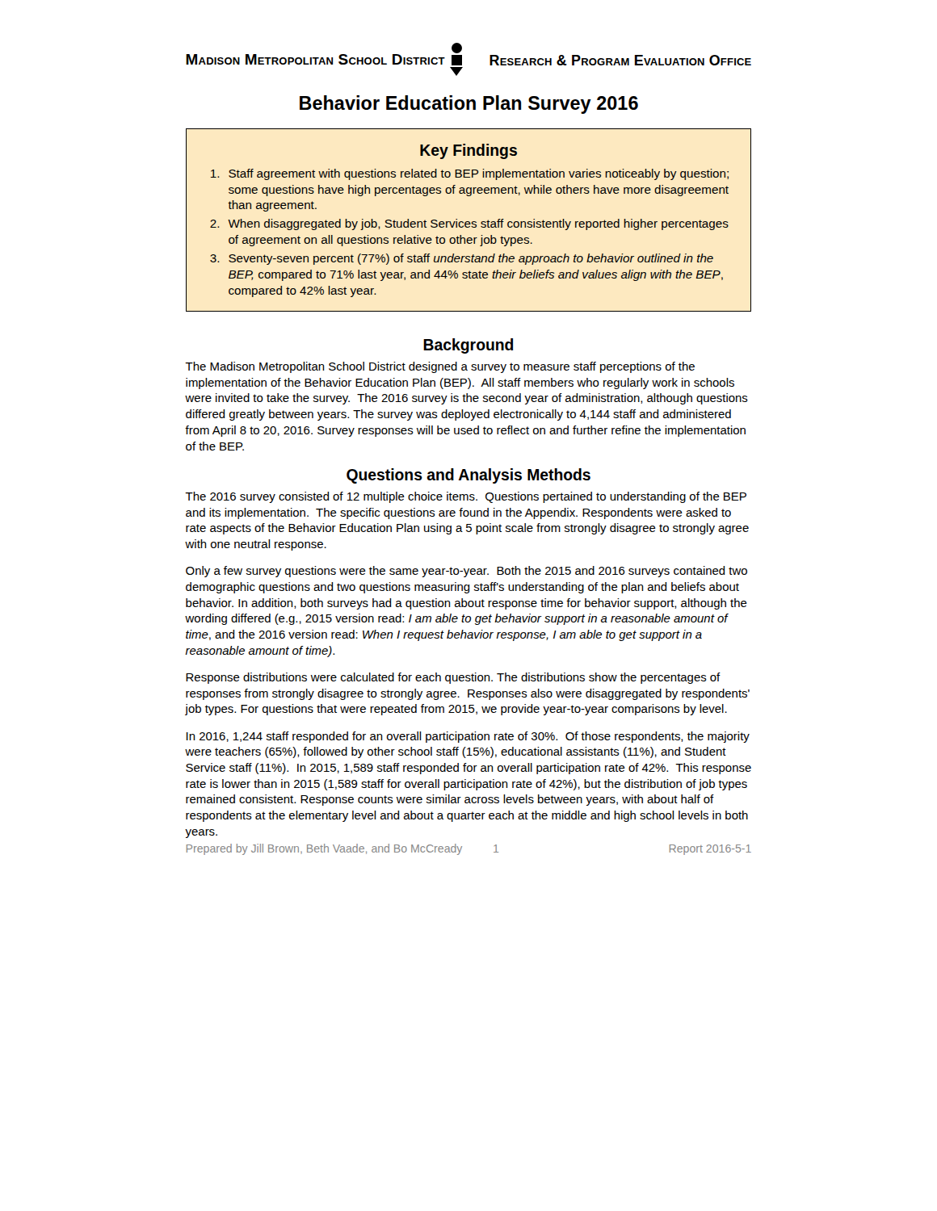Madison Metropolitan School District
Research & Program Evaluation Office
Behavior Education Plan Survey 2016
Key Findings
Staff agreement with questions related to BEP implementation varies noticeably by question; some questions have high percentages of agreement, while others have more disagreement than agreement.
When disaggregated by job, Student Services staff consistently reported higher percentages of agreement on all questions relative to other job types.
Seventy-seven percent (77%) of staff understand the approach to behavior outlined in the BEP, compared to 71% last year, and 44% state their beliefs and values align with the BEP, compared to 42% last year.
Background
The Madison Metropolitan School District designed a survey to measure staff perceptions of the implementation of the Behavior Education Plan (BEP). All staff members who regularly work in schools were invited to take the survey. The 2016 survey is the second year of administration, although questions differed greatly between years. The survey was deployed electronically to 4,144 staff and administered from April 8 to 20, 2016. Survey responses will be used to reflect on and further refine the implementation of the BEP.
Questions and Analysis Methods
The 2016 survey consisted of 12 multiple choice items. Questions pertained to understanding of the BEP and its implementation. The specific questions are found in the Appendix. Respondents were asked to rate aspects of the Behavior Education Plan using a 5 point scale from strongly disagree to strongly agree with one neutral response.
Only a few survey questions were the same year-to-year. Both the 2015 and 2016 surveys contained two demographic questions and two questions measuring staff's understanding of the plan and beliefs about behavior. In addition, both surveys had a question about response time for behavior support, although the wording differed (e.g., 2015 version read: I am able to get behavior support in a reasonable amount of time, and the 2016 version read: When I request behavior response, I am able to get support in a reasonable amount of time).
Response distributions were calculated for each question. The distributions show the percentages of responses from strongly disagree to strongly agree. Responses also were disaggregated by respondents' job types. For questions that were repeated from 2015, we provide year-to-year comparisons by level.
In 2016, 1,244 staff responded for an overall participation rate of 30%. Of those respondents, the majority were teachers (65%), followed by other school staff (15%), educational assistants (11%), and Student Service staff (11%). In 2015, 1,589 staff responded for an overall participation rate of 42%. This response rate is lower than in 2015 (1,589 staff for overall participation rate of 42%), but the distribution of job types remained consistent. Response counts were similar across levels between years, with about half of respondents at the elementary level and about a quarter each at the middle and high school levels in both years.
Prepared by Jill Brown, Beth Vaade, and Bo McCready 1
Report 2016-5-1